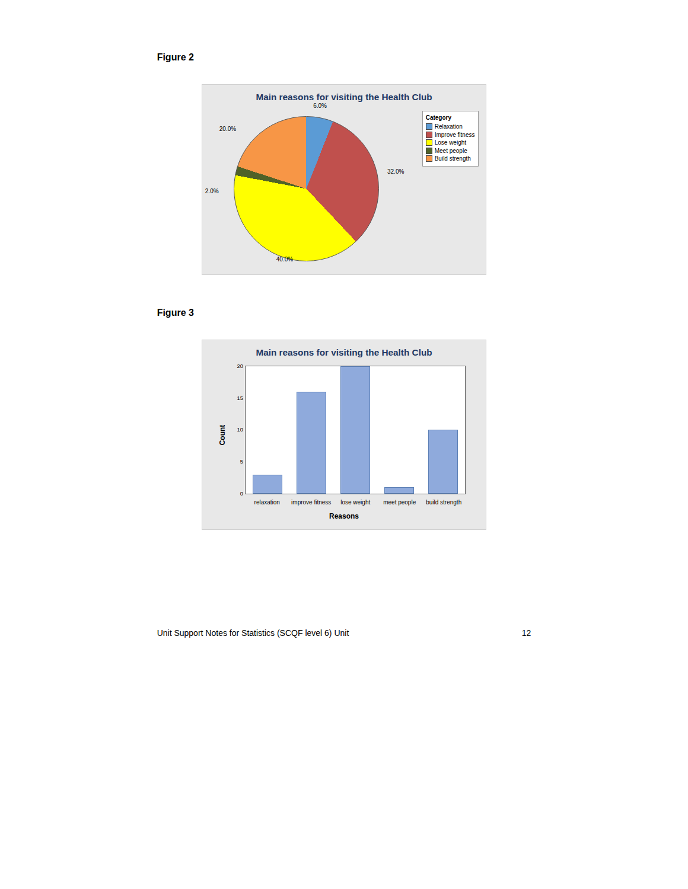Figure 2
Main reasons for visiting the Health Club
6.0% 32.0% 40.0% 2.0% 20.0%
Category
Relaxation
Improve fitness
Lose weight
Meet people
Build strength
Figure 3
Main reasons for visiting the Health Club
Count
0 5 10 15 20
relaxation improve fitness lose weight meet people build strength
Reasons
Unit Support Notes for Statistics (SCQF level 6) Unit 12